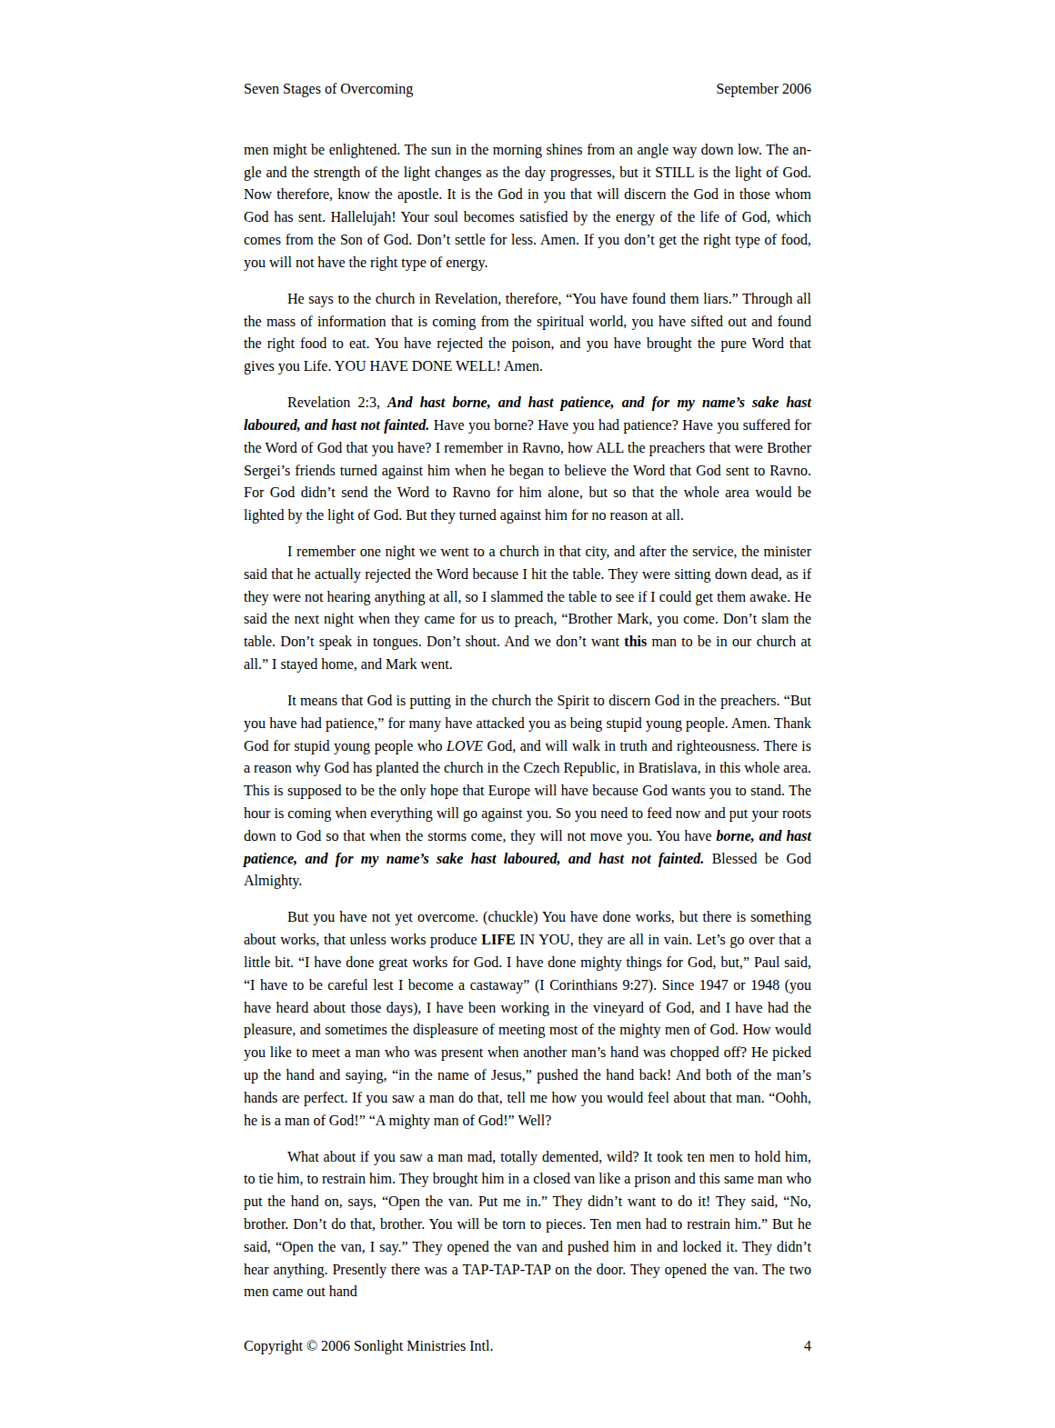Seven Stages of Overcoming
September 2006
men might be enlightened. The sun in the morning shines from an angle way down low. The angle and the strength of the light changes as the day progresses, but it STILL is the light of God. Now therefore, know the apostle. It is the God in you that will discern the God in those whom God has sent. Hallelujah! Your soul becomes satisfied by the energy of the life of God, which comes from the Son of God. Don’t settle for less. Amen. If you don’t get the right type of food, you will not have the right type of energy.
He says to the church in Revelation, therefore, “You have found them liars.” Through all the mass of information that is coming from the spiritual world, you have sifted out and found the right food to eat. You have rejected the poison, and you have brought the pure Word that gives you Life. YOU HAVE DONE WELL! Amen.
Revelation 2:3, And hast borne, and hast patience, and for my name’s sake hast laboured, and hast not fainted. Have you borne? Have you had patience? Have you suffered for the Word of God that you have? I remember in Ravno, how ALL the preachers that were Brother Sergei’s friends turned against him when he began to believe the Word that God sent to Ravno. For God didn’t send the Word to Ravno for him alone, but so that the whole area would be lighted by the light of God. But they turned against him for no reason at all.
I remember one night we went to a church in that city, and after the service, the minister said that he actually rejected the Word because I hit the table. They were sitting down dead, as if they were not hearing anything at all, so I slammed the table to see if I could get them awake. He said the next night when they came for us to preach, “Brother Mark, you come. Don’t slam the table. Don’t speak in tongues. Don’t shout. And we don’t want this man to be in our church at all.” I stayed home, and Mark went.
It means that God is putting in the church the Spirit to discern God in the preachers. “But you have had patience,” for many have attacked you as being stupid young people. Amen. Thank God for stupid young people who LOVE God, and will walk in truth and righteousness. There is a reason why God has planted the church in the Czech Republic, in Bratislava, in this whole area. This is supposed to be the only hope that Europe will have because God wants you to stand. The hour is coming when everything will go against you. So you need to feed now and put your roots down to God so that when the storms come, they will not move you. You have borne, and hast patience, and for my name’s sake hast laboured, and hast not fainted. Blessed be God Almighty.
But you have not yet overcome. (chuckle) You have done works, but there is something about works, that unless works produce LIFE IN YOU, they are all in vain. Let’s go over that a little bit. “I have done great works for God. I have done mighty things for God, but,” Paul said, “I have to be careful lest I become a castaway” (I Corinthians 9:27). Since 1947 or 1948 (you have heard about those days), I have been working in the vineyard of God, and I have had the pleasure, and sometimes the displeasure of meeting most of the mighty men of God. How would you like to meet a man who was present when another man’s hand was chopped off? He picked up the hand and saying, “in the name of Jesus,” pushed the hand back! And both of the man’s hands are perfect. If you saw a man do that, tell me how you would feel about that man. “Oohh, he is a man of God!” “A mighty man of God!” Well?
What about if you saw a man mad, totally demented, wild? It took ten men to hold him, to tie him, to restrain him. They brought him in a closed van like a prison and this same man who put the hand on, says, “Open the van. Put me in.” They didn’t want to do it! They said, “No, brother. Don’t do that, brother. You will be torn to pieces. Ten men had to restrain him.” But he said, “Open the van, I say.” They opened the van and pushed him in and locked it. They didn’t hear anything. Presently there was a TAP-TAP-TAP on the door. They opened the van. The two men came out hand
Copyright © 2006 Sonlight Ministries Intl.
4